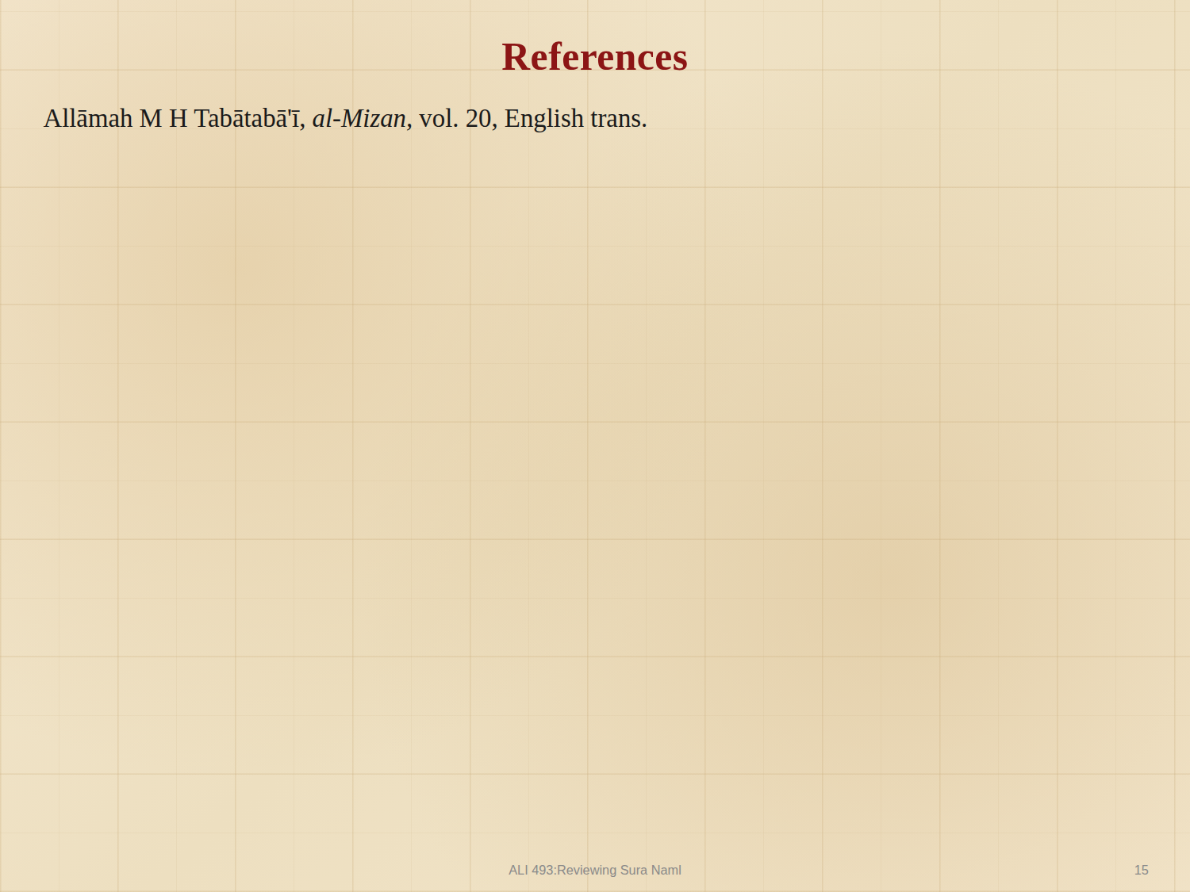References
Allāmah M H Tabātabā'ī, al-Mizan, vol. 20, English trans.
ALI 493:Reviewing Sura Naml 15